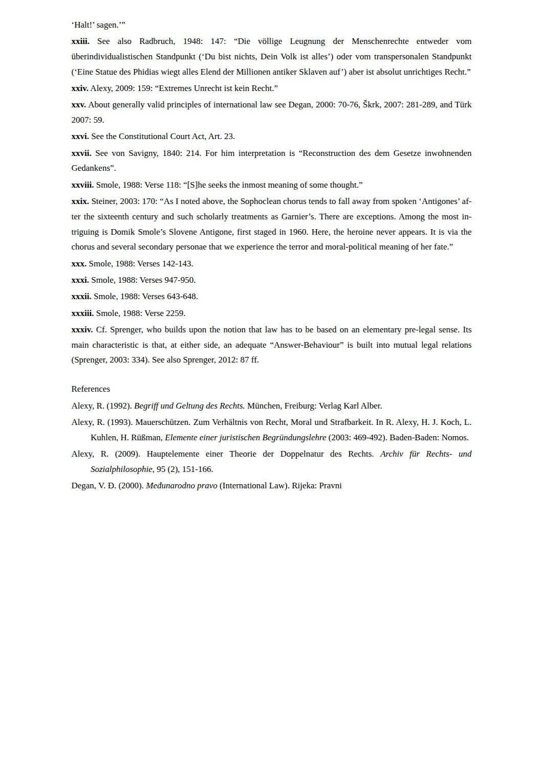‘Halt!’ sagen.’”
xxiii. See also Radbruch, 1948: 147: “Die völlige Leugnung der Menschenrechte entweder vom überindividualistischen Standpunkt (‘Du bist nichts, Dein Volk ist alles’) oder vom transpersonalen Standpunkt (‘Eine Statue des Phidias wiegt alles Elend der Millionen antiker Sklaven auf’) aber ist absolut unrichtiges Recht.”
xxiv. Alexy, 2009: 159: “Extremes Unrecht ist kein Recht.”
xxv. About generally valid principles of international law see Degan, 2000: 70-76, Škrk, 2007: 281-289, and Türk 2007: 59.
xxvi. See the Constitutional Court Act, Art. 23.
xxvii. See von Savigny, 1840: 214. For him interpretation is “Reconstruction des dem Gesetze inwohnenden Gedankens”.
xxviii. Smole, 1988: Verse 118: “[S]he seeks the inmost meaning of some thought.”
xxix. Steiner, 2003: 170: “As I noted above, the Sophoclean chorus tends to fall away from spoken ‘Antigones’ after the sixteenth century and such scholarly treatments as Garnier’s. There are exceptions. Among the most intriguing is Domik Smole’s Slovene Antigone, first staged in 1960. Here, the heroine never appears. It is via the chorus and several secondary personae that we experience the terror and moral-political meaning of her fate.”
xxx. Smole, 1988: Verses 142-143.
xxxi. Smole, 1988: Verses 947-950.
xxxii. Smole, 1988: Verses 643-648.
xxxiii. Smole, 1988: Verse 2259.
xxxiv. Cf. Sprenger, who builds upon the notion that law has to be based on an elementary pre-legal sense. Its main characteristic is that, at either side, an adequate “Answer-Behaviour” is built into mutual legal relations (Sprenger, 2003: 334). See also Sprenger, 2012: 87 ff.
References
Alexy, R. (1992). Begriff und Geltung des Rechts. München, Freiburg: Verlag Karl Alber.
Alexy, R. (1993). Mauerschützen. Zum Verhältnis von Recht, Moral und Strafbarkeit. In R. Alexy, H. J. Koch, L. Kuhlen, H. Rüßman, Elemente einer juristischen Begründungslehre (2003: 469-492). Baden-Baden: Nomos.
Alexy, R. (2009). Hauptelemente einer Theorie der Doppelnatur des Rechts. Archiv für Rechts- und Sozialphilosophie, 95 (2), 151-166.
Degan, V. Đ. (2000). Međunarodno pravo (International Law). Rijeka: Pravni